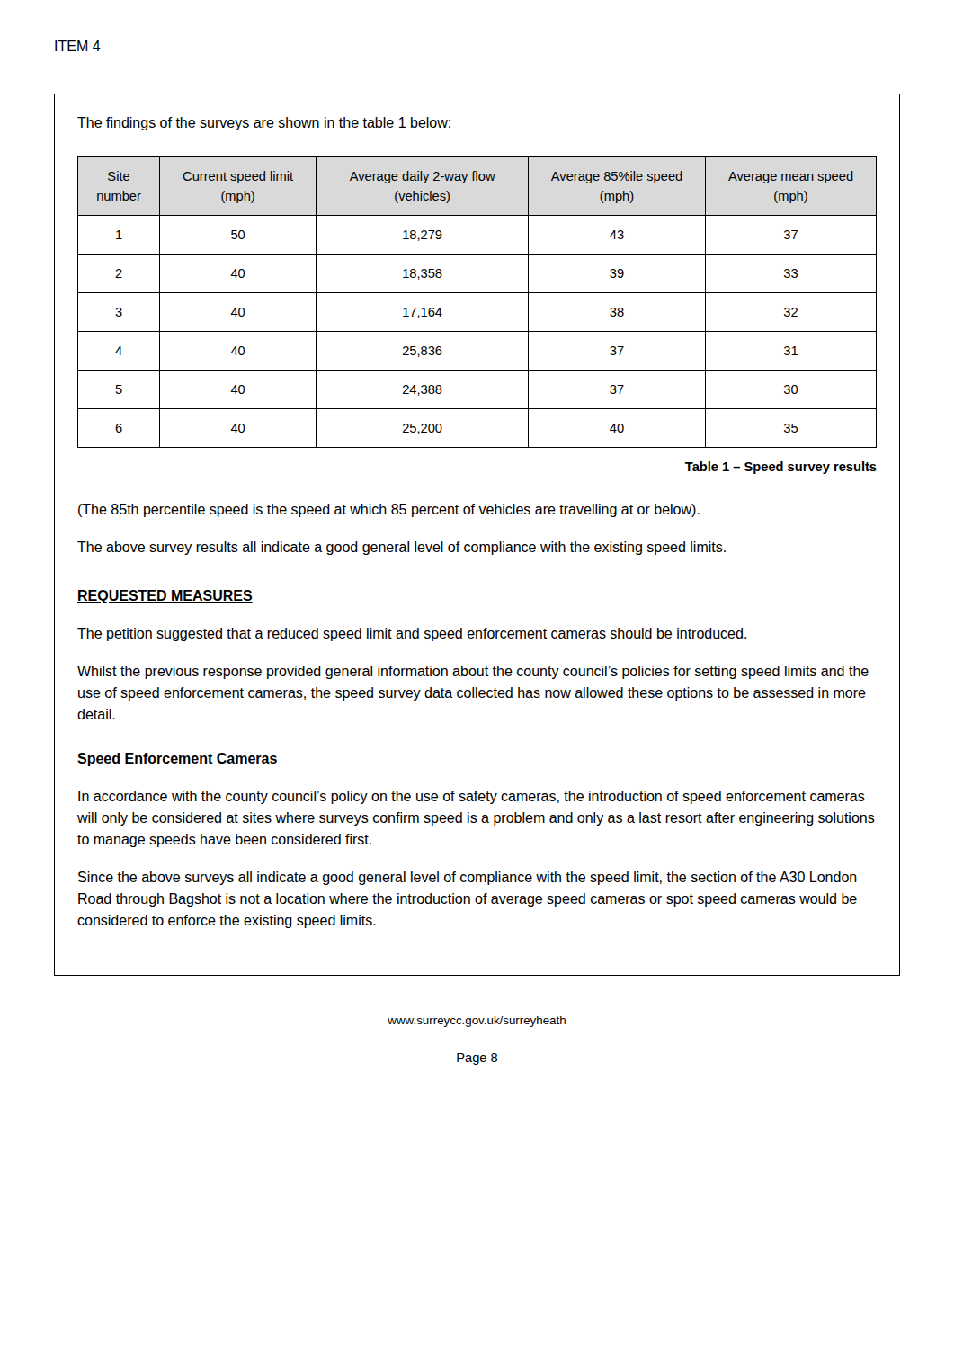ITEM 4
The findings of the surveys are shown in the table 1 below:
| Site number | Current speed limit (mph) | Average daily 2-way flow (vehicles) | Average 85%ile speed (mph) | Average mean speed (mph) |
| --- | --- | --- | --- | --- |
| 1 | 50 | 18,279 | 43 | 37 |
| 2 | 40 | 18,358 | 39 | 33 |
| 3 | 40 | 17,164 | 38 | 32 |
| 4 | 40 | 25,836 | 37 | 31 |
| 5 | 40 | 24,388 | 37 | 30 |
| 6 | 40 | 25,200 | 40 | 35 |
Table 1 – Speed survey results
(The 85th percentile speed is the speed at which 85 percent of vehicles are travelling at or below).
The above survey results all indicate a good general level of compliance with the existing speed limits.
REQUESTED MEASURES
The petition suggested that a reduced speed limit and speed enforcement cameras should be introduced.
Whilst the previous response provided general information about the county council’s policies for setting speed limits and the use of speed enforcement cameras, the speed survey data collected has now allowed these options to be assessed in more detail.
Speed Enforcement Cameras
In accordance with the county council’s policy on the use of safety cameras, the introduction of speed enforcement cameras will only be considered at sites where surveys confirm speed is a problem and only as a last resort after engineering solutions to manage speeds have been considered first.
Since the above surveys all indicate a good general level of compliance with the speed limit, the section of the A30 London Road through Bagshot is not a location where the introduction of average speed cameras or spot speed cameras would be considered to enforce the existing speed limits.
www.surreycc.gov.uk/surreyheath
Page 8